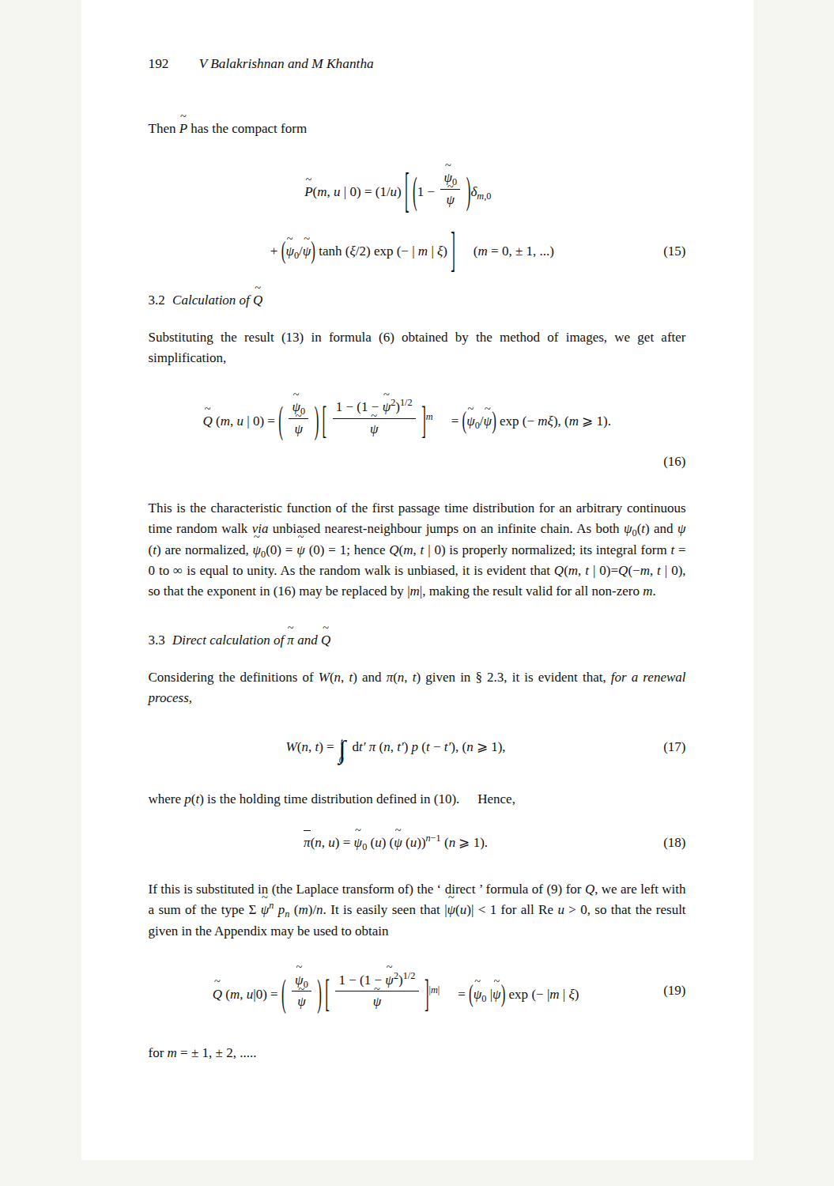192 V Balakrishnan and M Khantha
Then ~P has the compact form
~P(m, u | 0) = (1/u) [ (1 − ~ψ0 ~ψ ) δm,0
+ (~ψ0/~ψ) tanh (ξ/2) exp (− | m | ξ) ] (m = 0, ± 1, ...)
(15)
3.2 Calculation of ~Q
Substituting the result (13) in formula (6) obtained by the method of images, we get after simplification,
~Q (m, u | 0) = ( ~ψ0 ~ψ ) [ 1 − (1 − ~ψ2)1/2 ~ψ ]m = (~ψ0/~ψ) exp (− mξ), (m ⩾ 1).
(16)
This is the characteristic function of the first passage time distribution for an arbitrary continuous time random walk via unbiased nearest-neighbour jumps on an infinite chain. As both ψ0(t) and ψ (t) are normalized, ~ψ0(0) = ~ψ (0) = 1; hence Q(m, t | 0) is properly normalized; its integral form t = 0 to ∞ is equal to unity. As the random walk is unbiased, it is evident that Q(m, t | 0)=Q(−m, t | 0), so that the exponent in (16) may be replaced by |m|, making the result valid for all non-zero m.
3.3 Direct calculation of ~π and ~Q
Considering the definitions of W(n, t) and π(n, t) given in § 2.3, it is evident that, for a renewal process,
W(n, t) = ∫0 t dt′ π (n, t′) p (t − t′), (n ⩾ 1),
(17)
where p(t) is the holding time distribution defined in (10). Hence,
π(n, u) = ~ψ0 (u) (~ψ (u))n−1 (n ⩾ 1).
(18)
If this is substituted in (the Laplace transform of) the ‘ direct ’ formula of (9) for Q, we are left with a sum of the type Σ ~ψn pn (m)/n. It is easily seen that |~ψ(u)| < 1 for all Re u > 0, so that the result given in the Appendix may be used to obtain
~Q (m, u|0) = ( ~ψ0 ~ψ ) [ 1 − (1 − ~ψ2)1/2 ~ψ ]|m| = (~ψ0 |~ψ) exp (− |m | ξ)
(19)
for m = ± 1, ± 2, .....